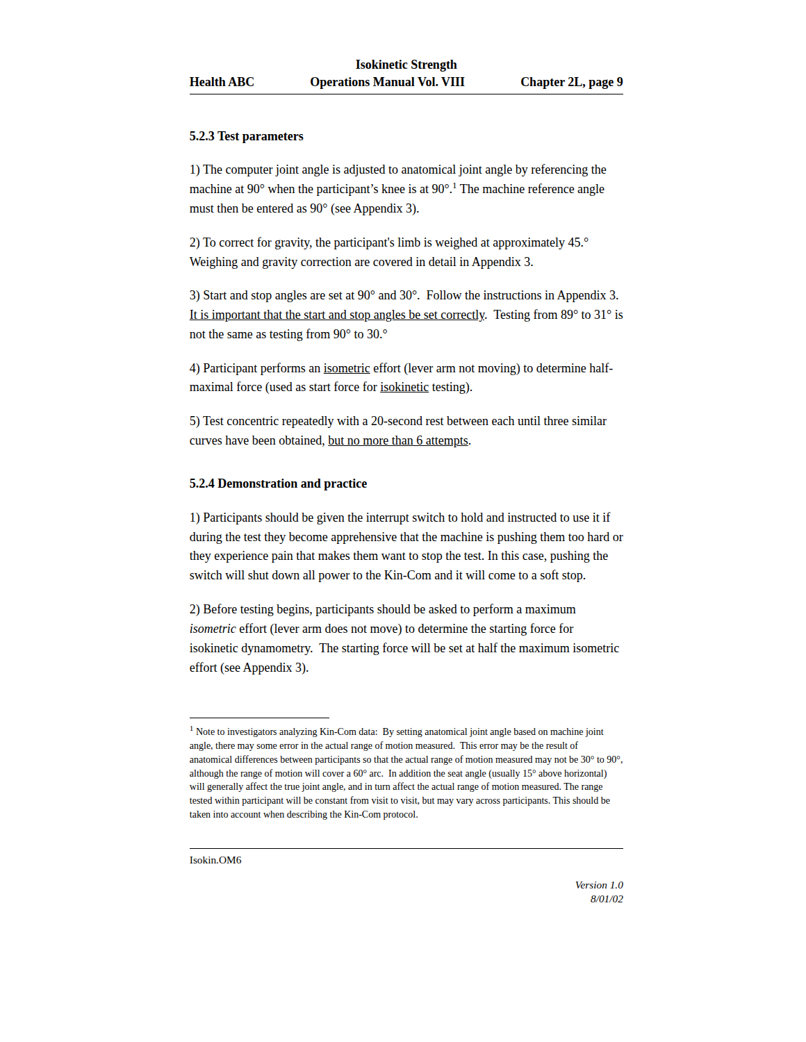Isokinetic Strength
Health ABC Operations Manual Vol. VIII Chapter 2L, page 9
5.2.3 Test parameters
1) The computer joint angle is adjusted to anatomical joint angle by referencing the machine at 90° when the participant’s knee is at 90°.1 The machine reference angle must then be entered as 90° (see Appendix 3).
2) To correct for gravity, the participant's limb is weighed at approximately 45.° Weighing and gravity correction are covered in detail in Appendix 3.
3) Start and stop angles are set at 90° and 30°. Follow the instructions in Appendix 3. It is important that the start and stop angles be set correctly. Testing from 89° to 31° is not the same as testing from 90° to 30.°
4) Participant performs an isometric effort (lever arm not moving) to determine half-maximal force (used as start force for isokinetic testing).
5) Test concentric repeatedly with a 20-second rest between each until three similar curves have been obtained, but no more than 6 attempts.
5.2.4 Demonstration and practice
1) Participants should be given the interrupt switch to hold and instructed to use it if during the test they become apprehensive that the machine is pushing them too hard or they experience pain that makes them want to stop the test. In this case, pushing the switch will shut down all power to the Kin-Com and it will come to a soft stop.
2) Before testing begins, participants should be asked to perform a maximum isometric effort (lever arm does not move) to determine the starting force for isokinetic dynamometry. The starting force will be set at half the maximum isometric effort (see Appendix 3).
1 Note to investigators analyzing Kin-Com data: By setting anatomical joint angle based on machine joint angle, there may some error in the actual range of motion measured. This error may be the result of anatomical differences between participants so that the actual range of motion measured may not be 30° to 90°, although the range of motion will cover a 60° arc. In addition the seat angle (usually 15° above horizontal) will generally affect the true joint angle, and in turn affect the actual range of motion measured. The range tested within participant will be constant from visit to visit, but may vary across participants. This should be taken into account when describing the Kin-Com protocol.
Isokin.OM6
Version 1.0
8/01/02